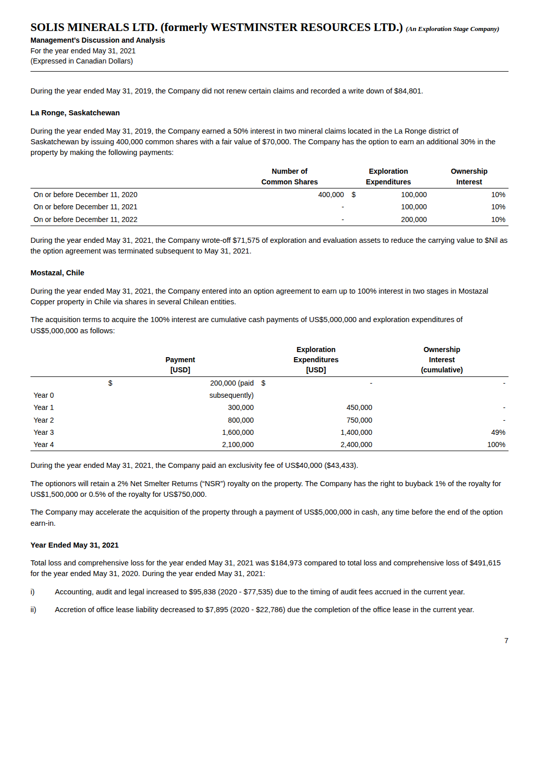SOLIS MINERALS LTD. (formerly WESTMINSTER RESOURCES LTD.) (An Exploration Stage Company)
Management’s Discussion and Analysis
For the year ended May 31, 2021
(Expressed in Canadian Dollars)
During the year ended May 31, 2019, the Company did not renew certain claims and recorded a write down of $84,801.
La Ronge, Saskatchewan
During the year ended May 31, 2019, the Company earned a 50% interest in two mineral claims located in the La Ronge district of Saskatchewan by issuing 400,000 common shares with a fair value of $70,000. The Company has the option to earn an additional 30% in the property by making the following payments:
| | Number of Common Shares | Exploration Expenditures | Ownership Interest |
| --- | --- | --- | --- |
| On or before December 11, 2020 | 400,000 | $ | 100,000 | 10% |
| On or before December 11, 2021 | - | | 100,000 | 10% |
| On or before December 11, 2022 | - | | 200,000 | 10% |
During the year ended May 31, 2021, the Company wrote-off $71,575 of exploration and evaluation assets to reduce the carrying value to $Nil as the option agreement was terminated subsequent to May 31, 2021.
Mostazal, Chile
During the year ended May 31, 2021, the Company entered into an option agreement to earn up to 100% interest in two stages in Mostazal Copper property in Chile via shares in several Chilean entities.
The acquisition terms to acquire the 100% interest are cumulative cash payments of US$5,000,000 and exploration expenditures of US$5,000,000 as follows:
| | Payment [USD] | Exploration Expenditures [USD] | Ownership Interest (cumulative) |
| --- | --- | --- | --- |
| | $ | 200,000 (paid | $ | - | - |
| Year 0 | | subsequently) | | | |
| Year 1 | | 300,000 | | 450,000 | - |
| Year 2 | | 800,000 | | 750,000 | - |
| Year 3 | | 1,600,000 | | 1,400,000 | 49% |
| Year 4 | | 2,100,000 | | 2,400,000 | 100% |
During the year ended May 31, 2021, the Company paid an exclusivity fee of US$40,000 ($43,433).
The optionors will retain a 2% Net Smelter Returns (“NSR”) royalty on the property. The Company has the right to buyback 1% of the royalty for US$1,500,000 or 0.5% of the royalty for US$750,000.
The Company may accelerate the acquisition of the property through a payment of US$5,000,000 in cash, any time before the end of the option earn-in.
Year Ended May 31, 2021
Total loss and comprehensive loss for the year ended May 31, 2021 was $184,973 compared to total loss and comprehensive loss of $491,615 for the year ended May 31, 2020. During the year ended May 31, 2021:
i) Accounting, audit and legal increased to $95,838 (2020 - $77,535) due to the timing of audit fees accrued in the current year.
ii) Accretion of office lease liability decreased to $7,895 (2020 - $22,786) due the completion of the office lease in the current year.
7